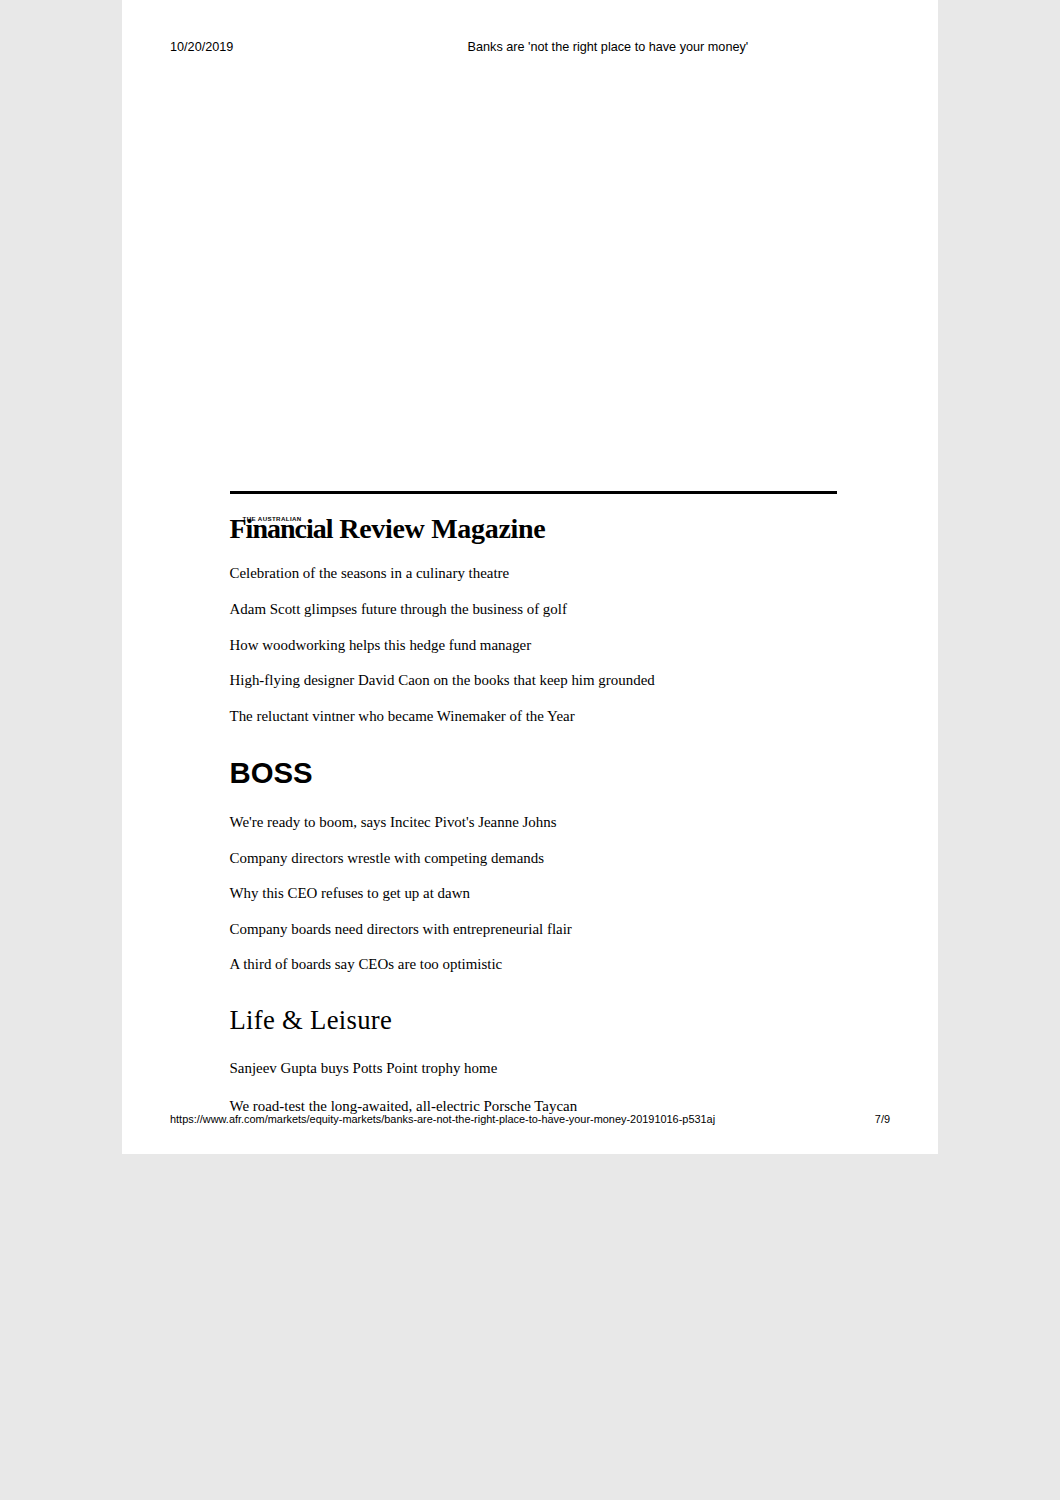10/20/2019 Banks are 'not the right place to have your money'
THE AUSTRALIAN Financial Review Magazine
Celebration of the seasons in a culinary theatre
Adam Scott glimpses future through the business of golf
How woodworking helps this hedge fund manager
High-flying designer David Caon on the books that keep him grounded
The reluctant vintner who became Winemaker of the Year
Boss
We're ready to boom, says Incitec Pivot's Jeanne Johns
Company directors wrestle with competing demands
Why this CEO refuses to get up at dawn
Company boards need directors with entrepreneurial flair
A third of boards say CEOs are too optimistic
Life & Leisure
Sanjeev Gupta buys Potts Point trophy home
We road-test the long-awaited, all-electric Porsche Taycan
https://www.afr.com/markets/equity-markets/banks-are-not-the-right-place-to-have-your-money-20191016-p531aj 7/9